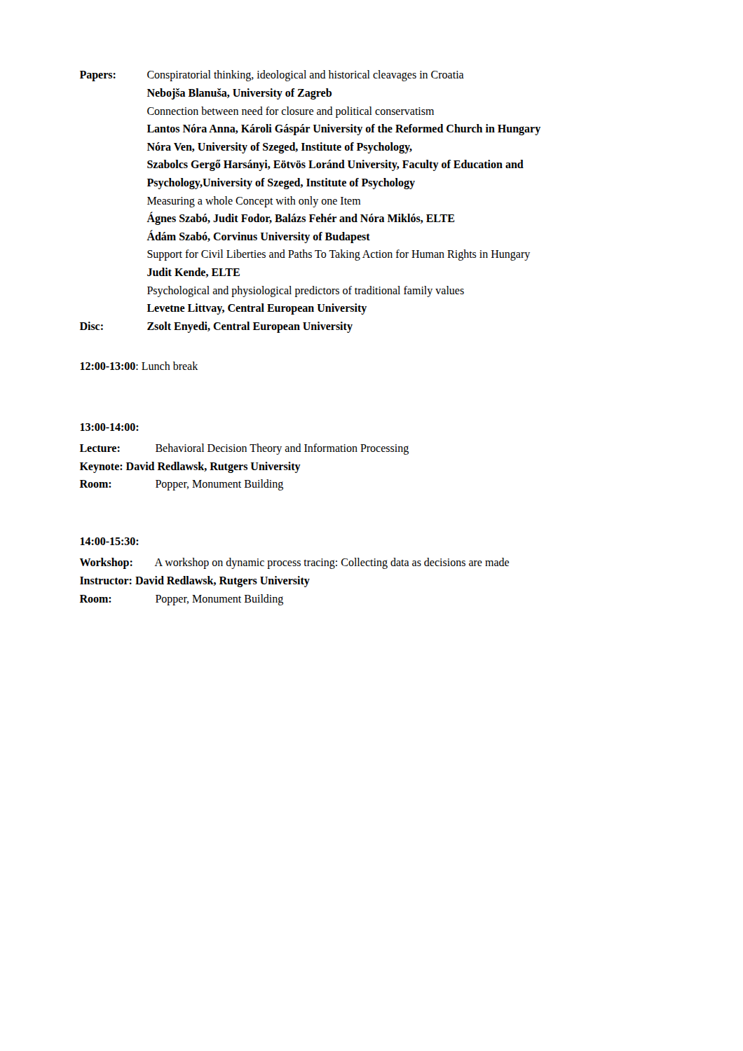Papers:
Conspiratorial thinking, ideological and historical cleavages in Croatia
Nebojša Blanuša, University of Zagreb
Connection between need for closure and political conservatism
Lantos Nóra Anna, Károli Gáspár University of the Reformed Church in Hungary
Nóra Ven, University of Szeged, Institute of Psychology,
Szabolcs Gergő Harsányi, Eötvös Loránd University, Faculty of Education and
Psychology,University of Szeged, Institute of Psychology
Measuring a whole Concept with only one Item
Ágnes Szabó, Judit Fodor, Balázs Fehér and Nóra Miklós, ELTE
Ádám Szabó, Corvinus University of Budapest
Support for Civil Liberties and Paths To Taking Action for Human Rights in Hungary
Judit Kende, ELTE
Psychological and physiological predictors of traditional family values
Levetne Littvay, Central European University
Disc:
Zsolt Enyedi, Central European University
12:00-13:00: Lunch break
13:00-14:00:
Lecture: Behavioral Decision Theory and Information Processing
Keynote: David Redlawsk, Rutgers University
Room: Popper, Monument Building
14:00-15:30:
Workshop: A workshop on dynamic process tracing: Collecting data as decisions are made
Instructor: David Redlawsk, Rutgers University
Room: Popper, Monument Building